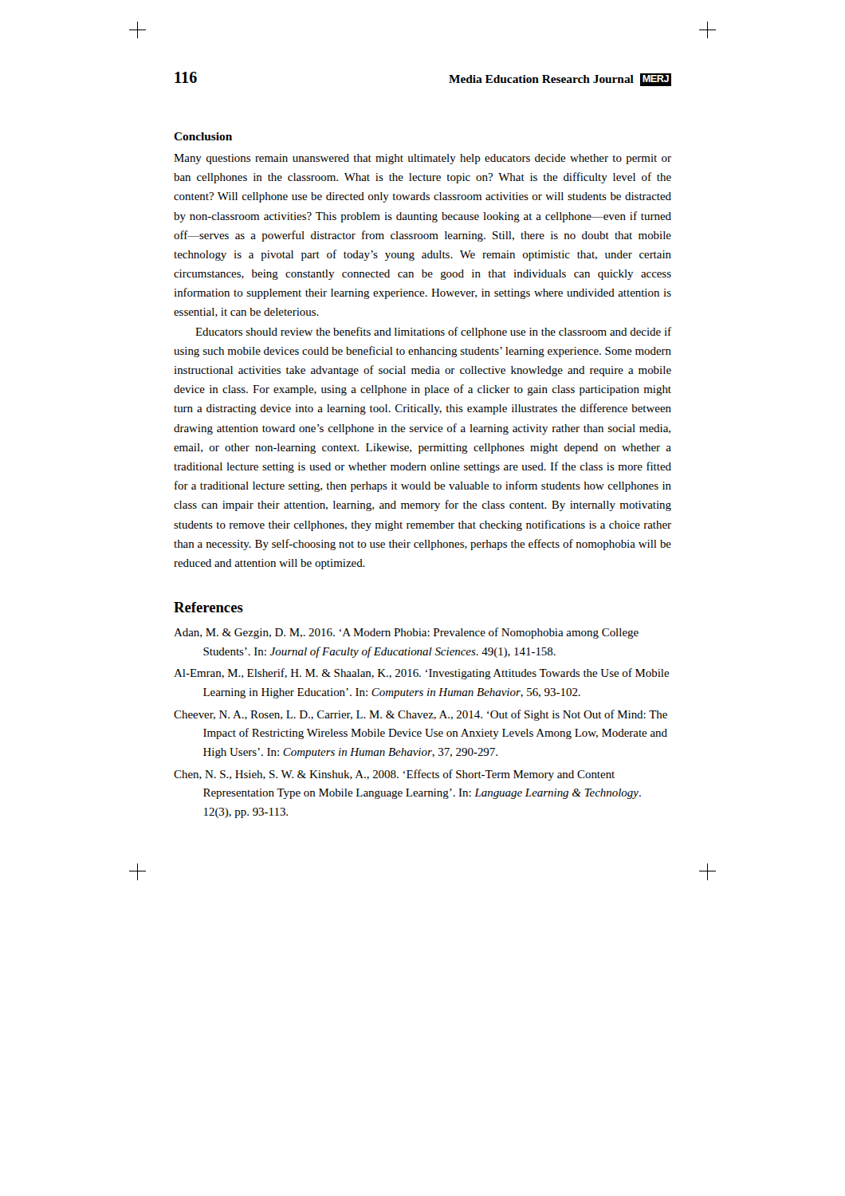116
Media Education Research Journal MERJ
Conclusion
Many questions remain unanswered that might ultimately help educators decide whether to permit or ban cellphones in the classroom. What is the lecture topic on? What is the difficulty level of the content? Will cellphone use be directed only towards classroom activities or will students be distracted by non-classroom activities? This problem is daunting because looking at a cellphone—even if turned off—serves as a powerful distractor from classroom learning. Still, there is no doubt that mobile technology is a pivotal part of today’s young adults. We remain optimistic that, under certain circumstances, being constantly connected can be good in that individuals can quickly access information to supplement their learning experience. However, in settings where undivided attention is essential, it can be deleterious.
Educators should review the benefits and limitations of cellphone use in the classroom and decide if using such mobile devices could be beneficial to enhancing students’ learning experience. Some modern instructional activities take advantage of social media or collective knowledge and require a mobile device in class. For example, using a cellphone in place of a clicker to gain class participation might turn a distracting device into a learning tool. Critically, this example illustrates the difference between drawing attention toward one’s cellphone in the service of a learning activity rather than social media, email, or other non-learning context. Likewise, permitting cellphones might depend on whether a traditional lecture setting is used or whether modern online settings are used. If the class is more fitted for a traditional lecture setting, then perhaps it would be valuable to inform students how cellphones in class can impair their attention, learning, and memory for the class content. By internally motivating students to remove their cellphones, they might remember that checking notifications is a choice rather than a necessity. By self-choosing not to use their cellphones, perhaps the effects of nomophobia will be reduced and attention will be optimized.
References
Adan, M. & Gezgin, D. M,. 2016. ‘A Modern Phobia: Prevalence of Nomophobia among College Students’. In: Journal of Faculty of Educational Sciences. 49(1), 141-158.
Al-Emran, M., Elsherif, H. M. & Shaalan, K., 2016. ‘Investigating Attitudes Towards the Use of Mobile Learning in Higher Education’. In: Computers in Human Behavior, 56, 93-102.
Cheever, N. A., Rosen, L. D., Carrier, L. M. & Chavez, A., 2014. ‘Out of Sight is Not Out of Mind: The Impact of Restricting Wireless Mobile Device Use on Anxiety Levels Among Low, Moderate and High Users’. In: Computers in Human Behavior, 37, 290-297.
Chen, N. S., Hsieh, S. W. & Kinshuk, A., 2008. ‘Effects of Short-Term Memory and Content Representation Type on Mobile Language Learning’. In: Language Learning & Technology. 12(3), pp. 93-113.